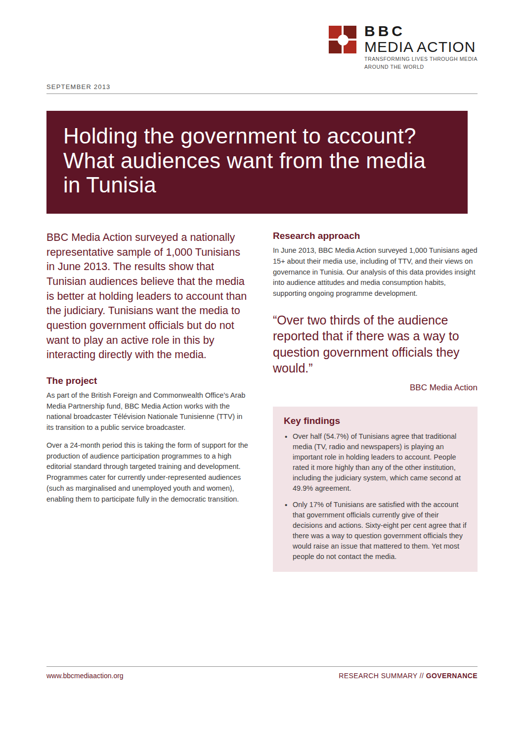BBC MEDIA ACTION Transforming lives through media
around the world
September 2013
Holding the government to account?
What audiences want from the media
in Tunisia
BBC Media Action surveyed a nationally representative sample of 1,000 Tunisians in June 2013. The results show that Tunisian audiences believe that the media is better at holding leaders to account than the judiciary. Tunisians want the media to question government officials but do not want to play an active role in this by interacting directly with the media.
The project
As part of the British Foreign and Commonwealth Office’s Arab Media Partnership fund, BBC Media Action works with the national broadcaster Télévision Nationale Tunisienne (TTV) in its transition to a public service broadcaster.
Over a 24-month period this is taking the form of support for the production of audience participation programmes to a high editorial standard through targeted training and development. Programmes cater for currently under-represented audiences (such as marginalised and unemployed youth and women), enabling them to participate fully in the democratic transition.
Research approach
In June 2013, BBC Media Action surveyed 1,000 Tunisians aged 15+ about their media use, including of TTV, and their views on governance in Tunisia. Our analysis of this data provides insight into audience attitudes and media consumption habits, supporting ongoing programme development.
“Over two thirds of the audience reported that if there was a way to question government officials they would.”
BBC Media Action
Key findings
Over half (54.7%) of Tunisians agree that traditional media (TV, radio and newspapers) is playing an important role in holding leaders to account. People rated it more highly than any of the other institution, including the judiciary system, which came second at 49.9% agreement.
Only 17% of Tunisians are satisfied with the account that government officials currently give of their decisions and actions. Sixty-eight per cent agree that if there was a way to question government officials they would raise an issue that mattered to them. Yet most people do not contact the media.
www.bbcmediaaction.org
RESEARCH SUMMARY // GOVERNANCE